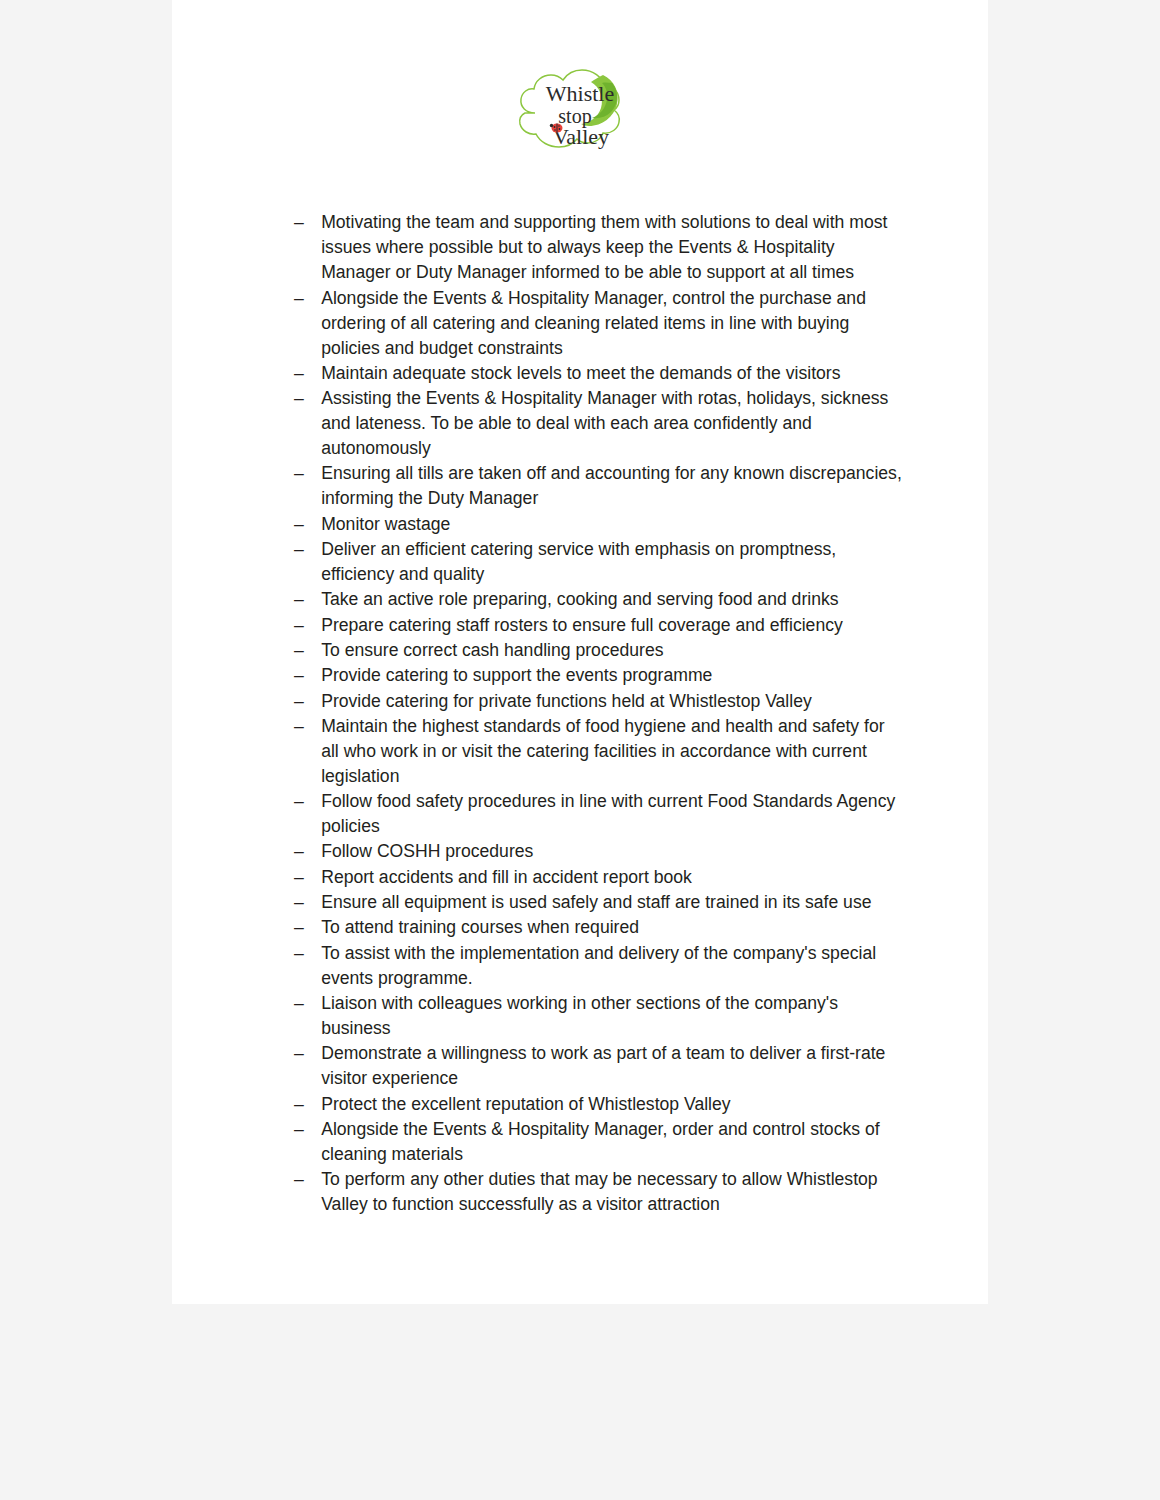Whistlestop Valley Whistle stop Valley
Motivating the team and supporting them with solutions to deal with most issues where possible but to always keep the Events & Hospitality Manager or Duty Manager informed to be able to support at all times
Alongside the Events & Hospitality Manager, control the purchase and ordering of all catering and cleaning related items in line with buying policies and budget constraints
Maintain adequate stock levels to meet the demands of the visitors
Assisting the Events & Hospitality Manager with rotas, holidays, sickness and lateness. To be able to deal with each area confidently and autonomously
Ensuring all tills are taken off and accounting for any known discrepancies, informing the Duty Manager
Monitor wastage
Deliver an efficient catering service with emphasis on promptness, efficiency and quality
Take an active role preparing, cooking and serving food and drinks
Prepare catering staff rosters to ensure full coverage and efficiency
To ensure correct cash handling procedures
Provide catering to support the events programme
Provide catering for private functions held at Whistlestop Valley
Maintain the highest standards of food hygiene and health and safety for all who work in or visit the catering facilities in accordance with current legislation
Follow food safety procedures in line with current Food Standards Agency policies
Follow COSHH procedures
Report accidents and fill in accident report book
Ensure all equipment is used safely and staff are trained in its safe use
To attend training courses when required
To assist with the implementation and delivery of the company's special events programme.
Liaison with colleagues working in other sections of the company's business
Demonstrate a willingness to work as part of a team to deliver a first-rate visitor experience
Protect the excellent reputation of Whistlestop Valley
Alongside the Events & Hospitality Manager, order and control stocks of cleaning materials
To perform any other duties that may be necessary to allow Whistlestop Valley to function successfully as a visitor attraction